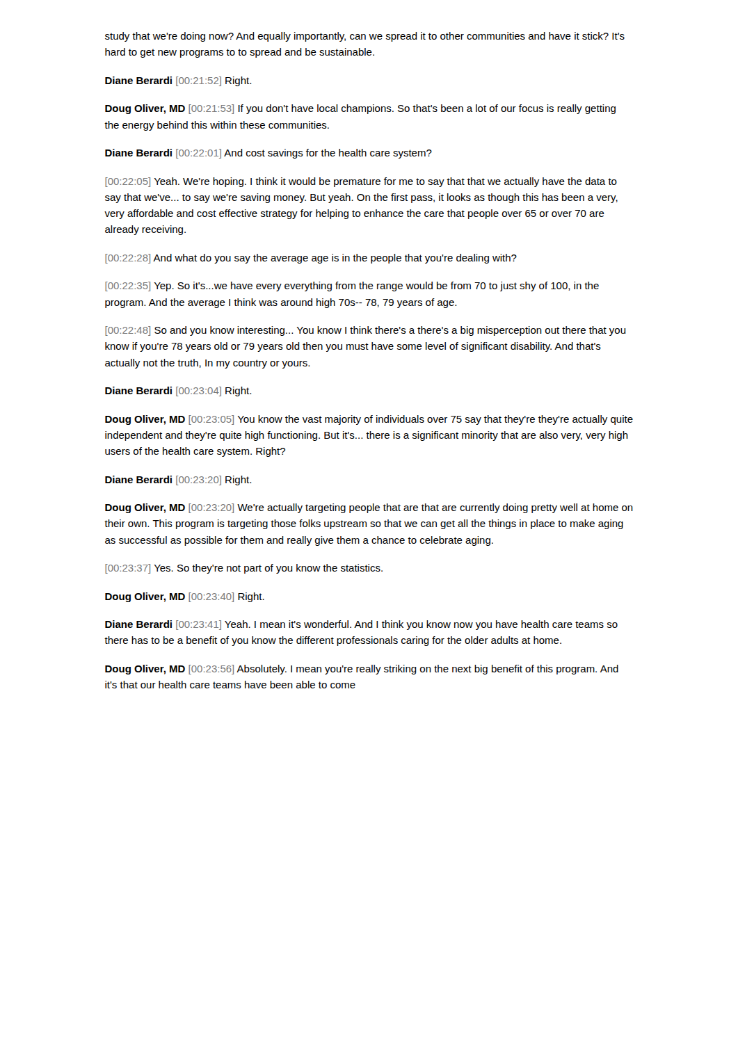study that we're doing now? And equally importantly, can we spread it to other communities and have it stick? It's hard to get new programs to to spread and be sustainable.
Diane Berardi [00:21:52] Right.
Doug Oliver, MD [00:21:53] If you don't have local champions. So that's been a lot of our focus is really getting the energy behind this within these communities.
Diane Berardi [00:22:01] And cost savings for the health care system?
[00:22:05] Yeah. We're hoping. I think it would be premature for me to say that that we actually have the data to say that we've... to say we're saving money. But yeah. On the first pass, it looks as though this has been a very, very affordable and cost effective strategy for helping to enhance the care that people over 65 or over 70 are already receiving.
[00:22:28] And what do you say the average age is in the people that you're dealing with?
[00:22:35] Yep. So it's...we have every everything from the range would be from 70 to just shy of 100, in the program. And the average I think was around high 70s-- 78, 79 years of age.
[00:22:48] So and you know interesting... You know I think there's a there's a big misperception out there that you know if you're 78 years old or 79 years old then you must have some level of significant disability. And that's actually not the truth, In my country or yours.
Diane Berardi [00:23:04] Right.
Doug Oliver, MD [00:23:05] You know the vast majority of individuals over 75 say that they're they're actually quite independent and they're quite high functioning. But it's... there is a significant minority that are also very, very high users of the health care system. Right?
Diane Berardi [00:23:20] Right.
Doug Oliver, MD [00:23:20] We're actually targeting people that are that are currently doing pretty well at home on their own. This program is targeting those folks upstream so that we can get all the things in place to make aging as successful as possible for them and really give them a chance to celebrate aging.
[00:23:37] Yes. So they're not part of you know the statistics.
Doug Oliver, MD [00:23:40] Right.
Diane Berardi [00:23:41] Yeah. I mean it's wonderful. And I think you know now you have health care teams so there has to be a benefit of you know the different professionals caring for the older adults at home.
Doug Oliver, MD [00:23:56] Absolutely. I mean you're really striking on the next big benefit of this program. And it's that our health care teams have been able to come